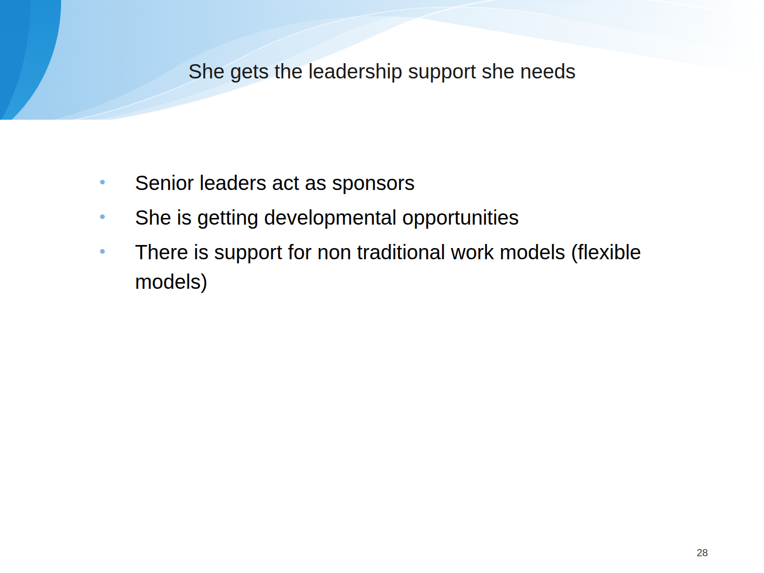She gets the leadership support she needs
Senior leaders act as sponsors
She is getting developmental opportunities
There is support for non traditional work models (flexible models)
28